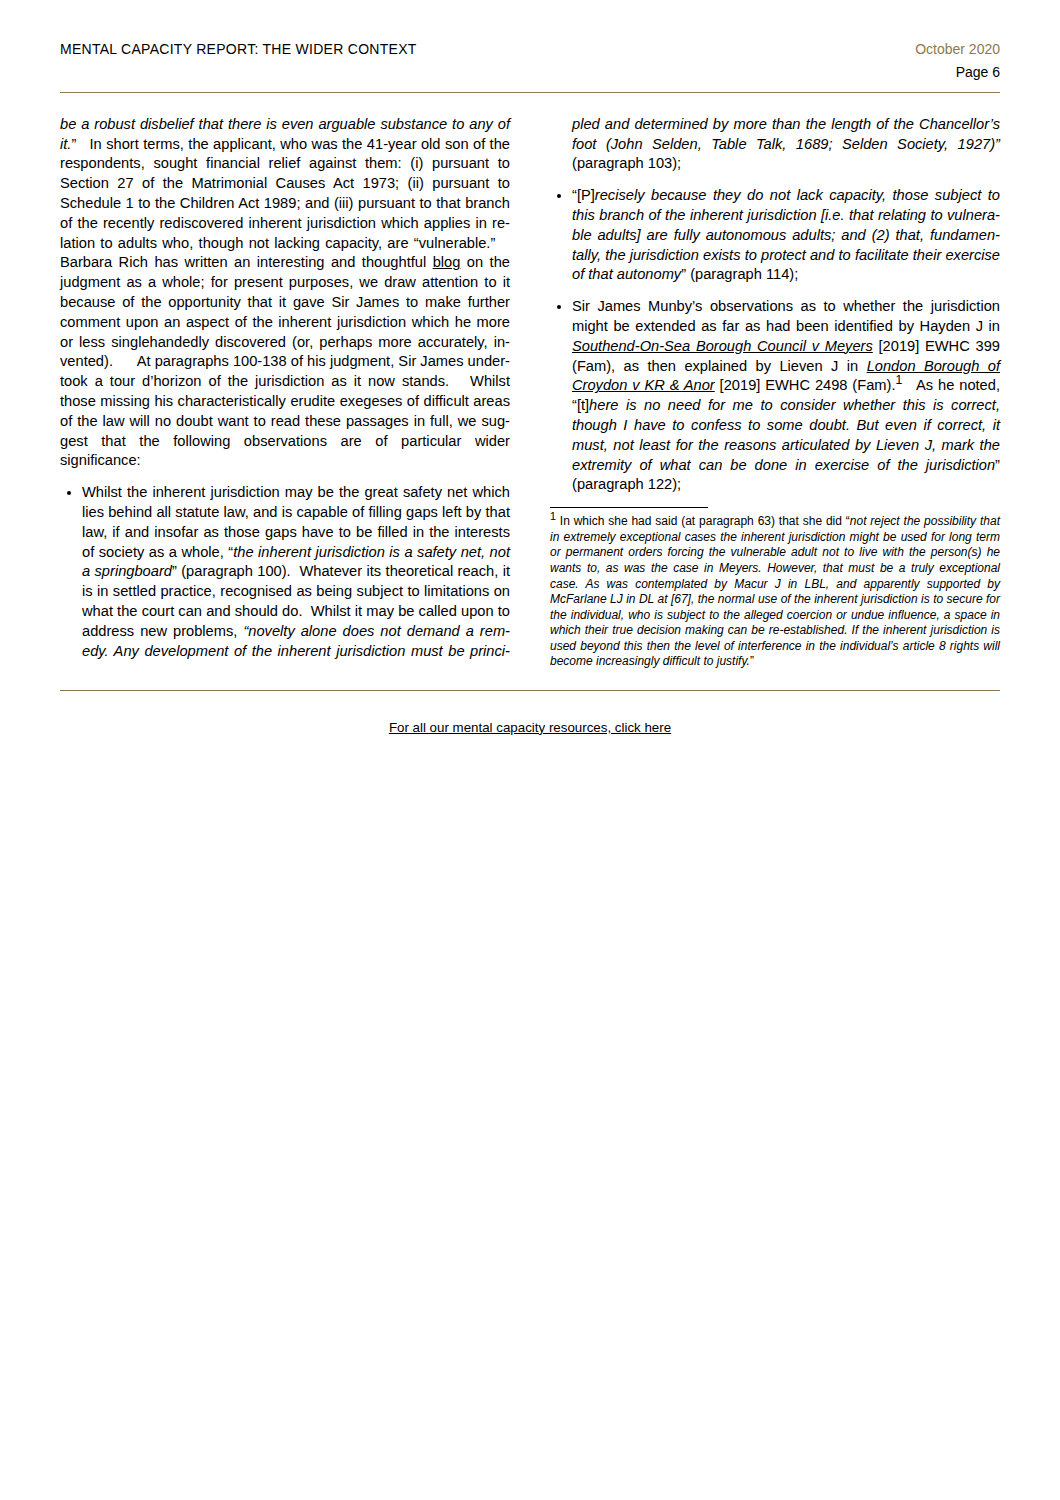MENTAL CAPACITY REPORT: THE WIDER CONTEXT
October 2020
Page 6
be a robust disbelief that there is even arguable substance to any of it.” In short terms, the applicant, who was the 41-year old son of the respondents, sought financial relief against them: (i) pursuant to Section 27 of the Matrimonial Causes Act 1973; (ii) pursuant to Schedule 1 to the Children Act 1989; and (iii) pursuant to that branch of the recently rediscovered inherent jurisdiction which applies in relation to adults who, though not lacking capacity, are “vulnerable.” Barbara Rich has written an interesting and thoughtful blog on the judgment as a whole; for present purposes, we draw attention to it because of the opportunity that it gave Sir James to make further comment upon an aspect of the inherent jurisdiction which he more or less singlehandedly discovered (or, perhaps more accurately, invented). At paragraphs 100-138 of his judgment, Sir James undertook a tour d’horizon of the jurisdiction as it now stands. Whilst those missing his characteristically erudite exegeses of difficult areas of the law will no doubt want to read these passages in full, we suggest that the following observations are of particular wider significance:
Whilst the inherent jurisdiction may be the great safety net which lies behind all statute law, and is capable of filling gaps left by that law, if and insofar as those gaps have to be filled in the interests of society as a whole, “the inherent jurisdiction is a safety net, not a springboard” (paragraph 100). Whatever its theoretical reach, it is in settled practice, recognised as being subject to limitations on what the court can and should do. Whilst it may be called upon to address new problems, “novelty alone does not demand a remedy. Any development of the inherent jurisdiction must be principled and determined by more than the length of the Chancellor’s foot (John Selden, Table Talk, 1689; Selden Society, 1927)” (paragraph 103);
“[P]recisely because they do not lack capacity, those subject to this branch of the inherent jurisdiction [i.e. that relating to vulnerable adults] are fully autonomous adults; and (2) that, fundamentally, the jurisdiction exists to protect and to facilitate their exercise of that autonomy” (paragraph 114);
Sir James Munby’s observations as to whether the jurisdiction might be extended as far as had been identified by Hayden J in Southend-On-Sea Borough Council v Meyers [2019] EWHC 399 (Fam), as then explained by Lieven J in London Borough of Croydon v KR & Anor [2019] EWHC 2498 (Fam).1 As he noted, “[t]here is no need for me to consider whether this is correct, though I have to confess to some doubt. But even if correct, it must, not least for the reasons articulated by Lieven J, mark the extremity of what can be done in exercise of the jurisdiction” (paragraph 122);
1 In which she had said (at paragraph 63) that she did “not reject the possibility that in extremely exceptional cases the inherent jurisdiction might be used for long term or permanent orders forcing the vulnerable adult not to live with the person(s) he wants to, as was the case in Meyers. However, that must be a truly exceptional case. As was contemplated by Macur J in LBL, and apparently supported by McFarlane LJ in DL at [67], the normal use of the inherent jurisdiction is to secure for the individual, who is subject to the alleged coercion or undue influence, a space in which their true decision making can be re-established. If the inherent jurisdiction is used beyond this then the level of interference in the individual’s article 8 rights will become increasingly difficult to justify.”
For all our mental capacity resources, click here